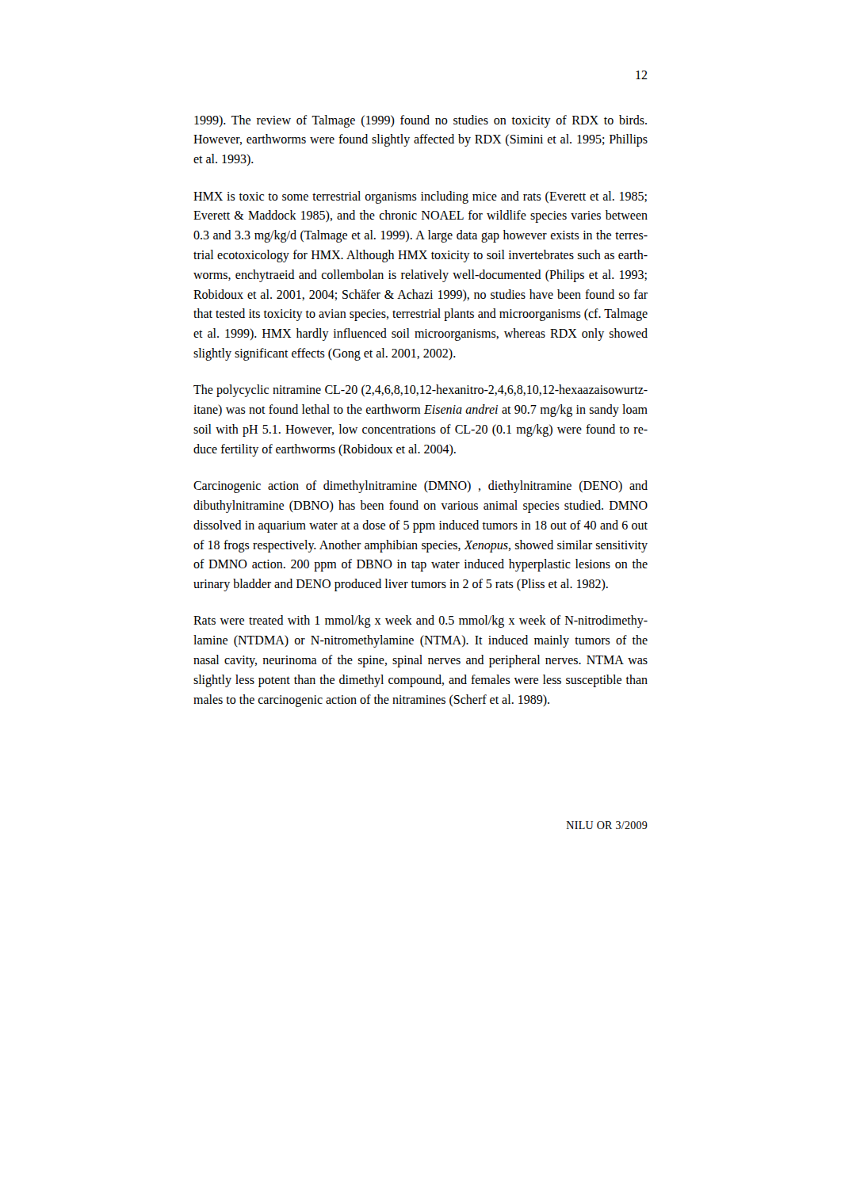12
1999). The review of Talmage (1999) found no studies on toxicity of RDX to birds. However, earthworms were found slightly affected by RDX (Simini et al. 1995; Phillips et al. 1993).
HMX is toxic to some terrestrial organisms including mice and rats (Everett et al. 1985; Everett & Maddock 1985), and the chronic NOAEL for wildlife species varies between 0.3 and 3.3 mg/kg/d (Talmage et al. 1999). A large data gap however exists in the terrestrial ecotoxicology for HMX. Although HMX toxicity to soil invertebrates such as earthworms, enchytraeid and collembolan is relatively well-documented (Philips et al. 1993; Robidoux et al. 2001, 2004; Schäfer & Achazi 1999), no studies have been found so far that tested its toxicity to avian species, terrestrial plants and microorganisms (cf. Talmage et al. 1999). HMX hardly influenced soil microorganisms, whereas RDX only showed slightly significant effects (Gong et al. 2001, 2002).
The polycyclic nitramine CL-20 (2,4,6,8,10,12-hexanitro-2,4,6,8,10,12-hexaazaisowurtzitane) was not found lethal to the earthworm Eisenia andrei at 90.7 mg/kg in sandy loam soil with pH 5.1. However, low concentrations of CL-20 (0.1 mg/kg) were found to reduce fertility of earthworms (Robidoux et al. 2004).
Carcinogenic action of dimethylnitramine (DMNO) , diethylnitramine (DENO) and dibuthylnitramine (DBNO) has been found on various animal species studied. DMNO dissolved in aquarium water at a dose of 5 ppm induced tumors in 18 out of 40 and 6 out of 18 frogs respectively. Another amphibian species, Xenopus, showed similar sensitivity of DMNO action. 200 ppm of DBNO in tap water induced hyperplastic lesions on the urinary bladder and DENO produced liver tumors in 2 of 5 rats (Pliss et al. 1982).
Rats were treated with 1 mmol/kg x week and 0.5 mmol/kg x week of N-nitrodimethylamine (NTDMA) or N-nitromethylamine (NTMA). It induced mainly tumors of the nasal cavity, neurinoma of the spine, spinal nerves and peripheral nerves. NTMA was slightly less potent than the dimethyl compound, and females were less susceptible than males to the carcinogenic action of the nitramines (Scherf et al. 1989).
NILU OR 3/2009